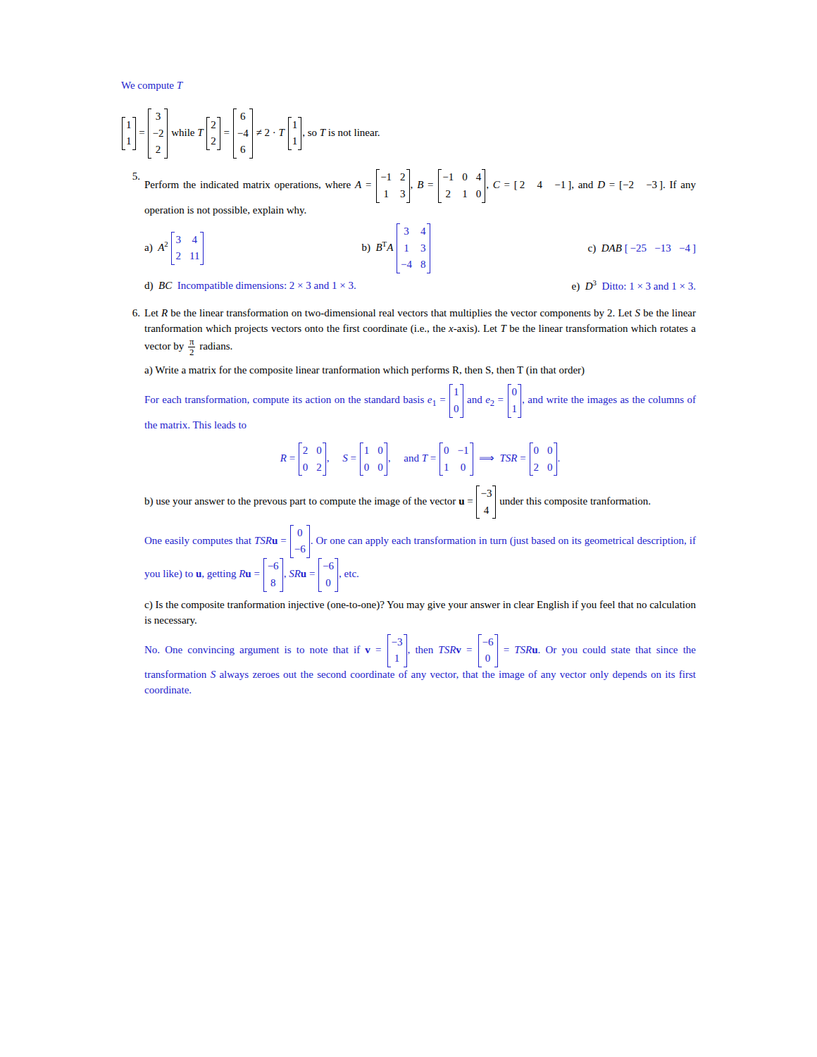We compute T
| 1 |
| 1 |
=
| 3 |
| −2 |
| 2 |
while T
| 2 |
| 2 |
=
| 6 |
| −4 |
| 6 |
≠ 2 · T
| 1 |
| 1 |
, so T is not linear.
5. Perform the indicated matrix operations, where A =
| −1 | 2 |
| 1 | 3 |
, B =
| −1 | 0 | 4 |
| 2 | 1 | 0 |
, C = [ 2 4 −1 ], and D = [−2 −3 ]. If any operation is not possible, explain why.
a) A2
| 3 | 4 |
| 2 | 11 |
b) BTA
| 3 | 4 |
| 1 | 3 |
| −4 | 8 |
c) DAB [ −25 −13 −4 ]
d) BC Incompatible dimensions: 2 × 3 and 1 × 3. e) D3 Ditto: 1 × 3 and 1 × 3.
6. Let R be the linear transformation on two-dimensional real vectors that multiplies the vector components by 2. Let S be the linear tranformation which projects vectors onto the first coordinate (i.e., the x-axis). Let T be the linear transformation which rotates a vector by π 2 radians.
a) Write a matrix for the composite linear tranformation which performs R, then S, then T (in that order)
For each transformation, compute its action on the standard basis e1 =
| 1 |
| 0 |
and e2 =
| 0 |
| 1 |
, and write the images as the columns of the matrix. This leads to
R =
| 2 | 0 |
| 0 | 2 |
, S =
| 1 | 0 |
| 0 | 0 |
, and T =
| 0 | −1 |
| 1 | 0 |
⟹ TSR =
| 0 | 0 |
| 2 | 0 |
.
b) use your answer to the prevous part to compute the image of the vector u =
| −3 |
| 4 |
under this composite tranformation.
One easily computes that TSRu =
| 0 |
| −6 |
. Or one can apply each transformation in turn (just based on its geometrical description, if you like) to u, getting Ru =
| −6 |
| 8 |
, SRu =
| −6 |
| 0 |
, etc.
c) Is the composite tranformation injective (one-to-one)? You may give your answer in clear English if you feel that no calculation is necessary.
No. One convincing argument is to note that if v =
| −3 |
| 1 |
, then TSRv =
| −6 |
| 0 |
= TSRu. Or you could state that since the transformation S always zeroes out the second coordinate of any vector, that the image of any vector only depends on its first coordinate.